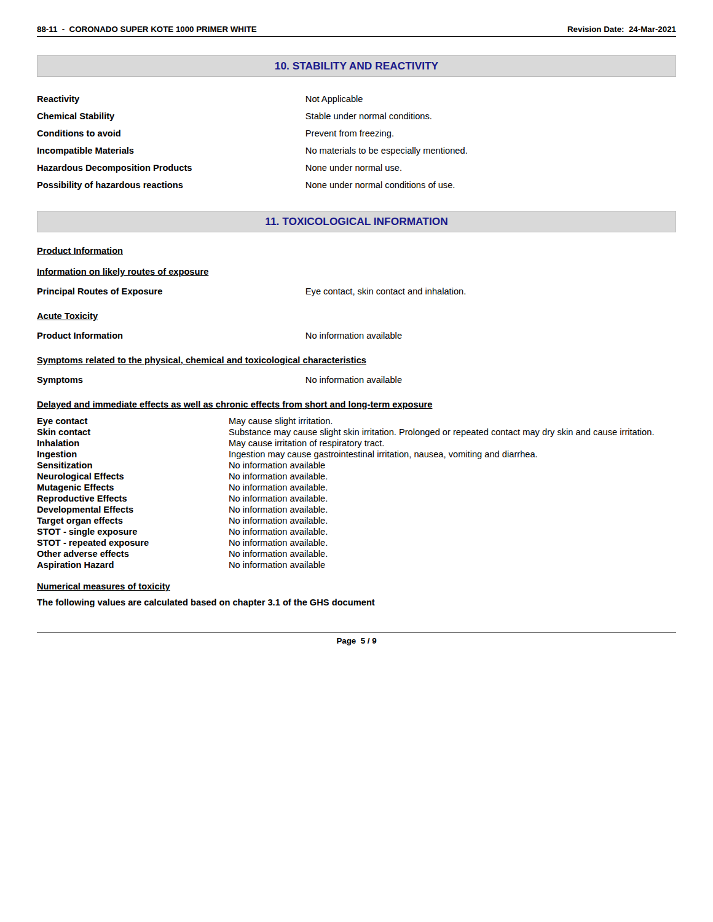88-11 - CORONADO SUPER KOTE 1000 PRIMER WHITE
Revision Date: 24-Mar-2021
10. STABILITY AND REACTIVITY
| Reactivity | Not Applicable |
| Chemical Stability | Stable under normal conditions. |
| Conditions to avoid | Prevent from freezing. |
| Incompatible Materials | No materials to be especially mentioned. |
| Hazardous Decomposition Products | None under normal use. |
| Possibility of hazardous reactions | None under normal conditions of use. |
11. TOXICOLOGICAL INFORMATION
Product Information
Information on likely routes of exposure
| Principal Routes of Exposure | Eye contact, skin contact and inhalation. |
Acute Toxicity
| Product Information | No information available |
Symptoms related to the physical, chemical and toxicological characteristics
| Symptoms | No information available |
Delayed and immediate effects as well as chronic effects from short and long-term exposure
| Eye contact | May cause slight irritation. |
| Skin contact | Substance may cause slight skin irritation. Prolonged or repeated contact may dry skin and cause irritation. |
| Inhalation | May cause irritation of respiratory tract. |
| Ingestion | Ingestion may cause gastrointestinal irritation, nausea, vomiting and diarrhea. |
| Sensitization | No information available |
| Neurological Effects | No information available. |
| Mutagenic Effects | No information available. |
| Reproductive Effects | No information available. |
| Developmental Effects | No information available. |
| Target organ effects | No information available. |
| STOT - single exposure | No information available. |
| STOT - repeated exposure | No information available. |
| Other adverse effects | No information available. |
| Aspiration Hazard | No information available |
Numerical measures of toxicity
The following values are calculated based on chapter 3.1 of the GHS document
Page 5 / 9